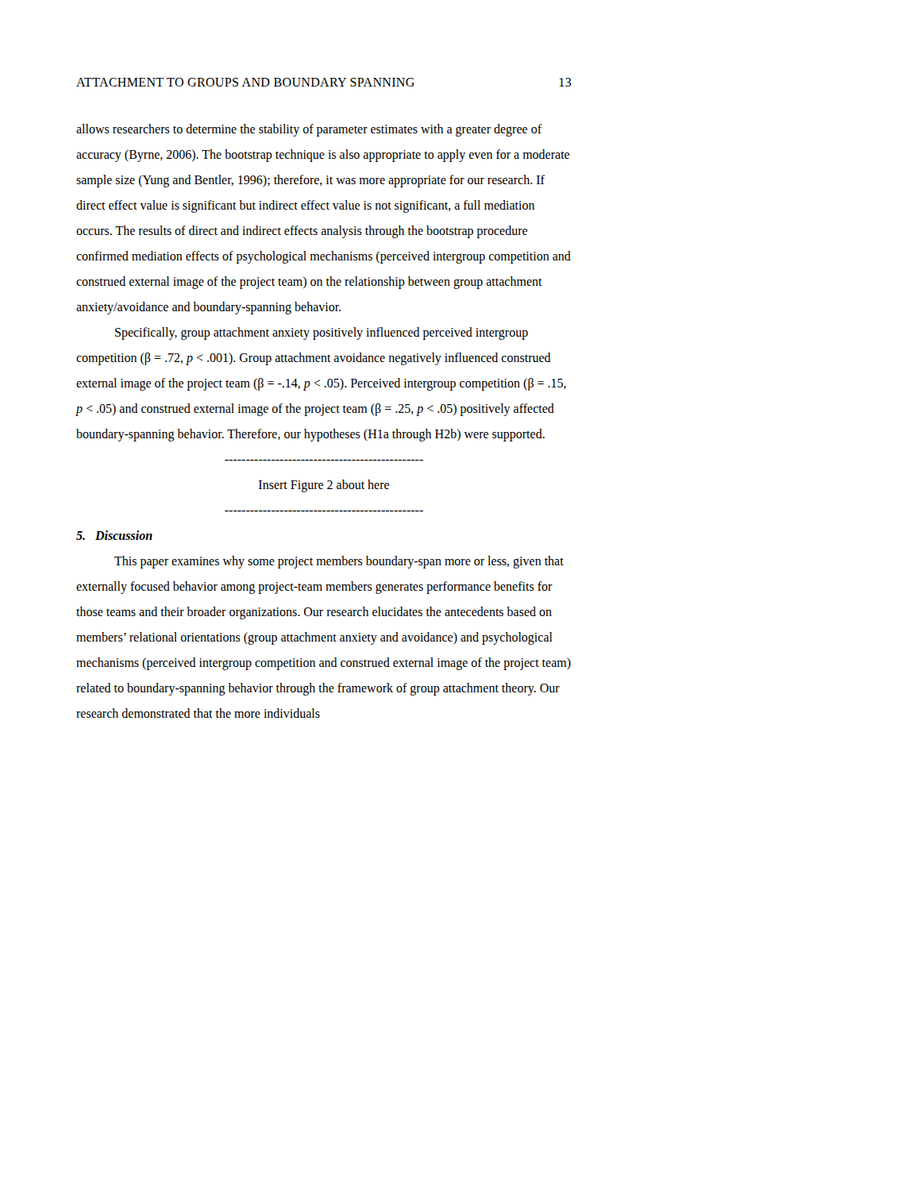Attachment to Groups and Boundary Spanning 13
allows researchers to determine the stability of parameter estimates with a greater degree of accuracy (Byrne, 2006). The bootstrap technique is also appropriate to apply even for a moderate sample size (Yung and Bentler, 1996); therefore, it was more appropriate for our research. If direct effect value is significant but indirect effect value is not significant, a full mediation occurs. The results of direct and indirect effects analysis through the bootstrap procedure confirmed mediation effects of psychological mechanisms (perceived intergroup competition and construed external image of the project team) on the relationship between group attachment anxiety/avoidance and boundary-spanning behavior.
Specifically, group attachment anxiety positively influenced perceived intergroup competition (β = .72, p < .001). Group attachment avoidance negatively influenced construed external image of the project team (β = -.14, p < .05). Perceived intergroup competition (β = .15, p < .05) and construed external image of the project team (β = .25, p < .05) positively affected boundary-spanning behavior. Therefore, our hypotheses (H1a through H2b) were supported.
-----------------------------------------------
Insert Figure 2 about here
-----------------------------------------------
5. Discussion
This paper examines why some project members boundary-span more or less, given that externally focused behavior among project-team members generates performance benefits for those teams and their broader organizations. Our research elucidates the antecedents based on members’ relational orientations (group attachment anxiety and avoidance) and psychological mechanisms (perceived intergroup competition and construed external image of the project team) related to boundary-spanning behavior through the framework of group attachment theory. Our research demonstrated that the more individuals